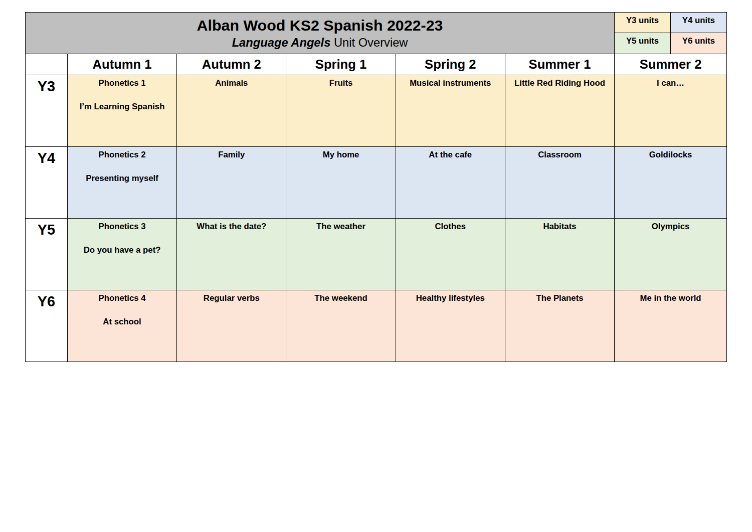| Alban Wood KS2 Spanish 2022-23 Language Angels Unit Overview | Y3 units | Y4 units |
| Y5 units | Y6 units |
| | Autumn 1 | Autumn 2 | Spring 1 | Spring 2 | Summer 1 | Summer 2 |
| Y3 | Phonetics 1 I’m Learning Spanish | Animals | Fruits | Musical instruments | Little Red Riding Hood | I can… |
| Y4 | Phonetics 2 Presenting myself | Family | My home | At the cafe | Classroom | Goldilocks |
| Y5 | Phonetics 3 Do you have a pet? | What is the date? | The weather | Clothes | Habitats | Olympics |
| Y6 | Phonetics 4 At school | Regular verbs | The weekend | Healthy lifestyles | The Planets | Me in the world |